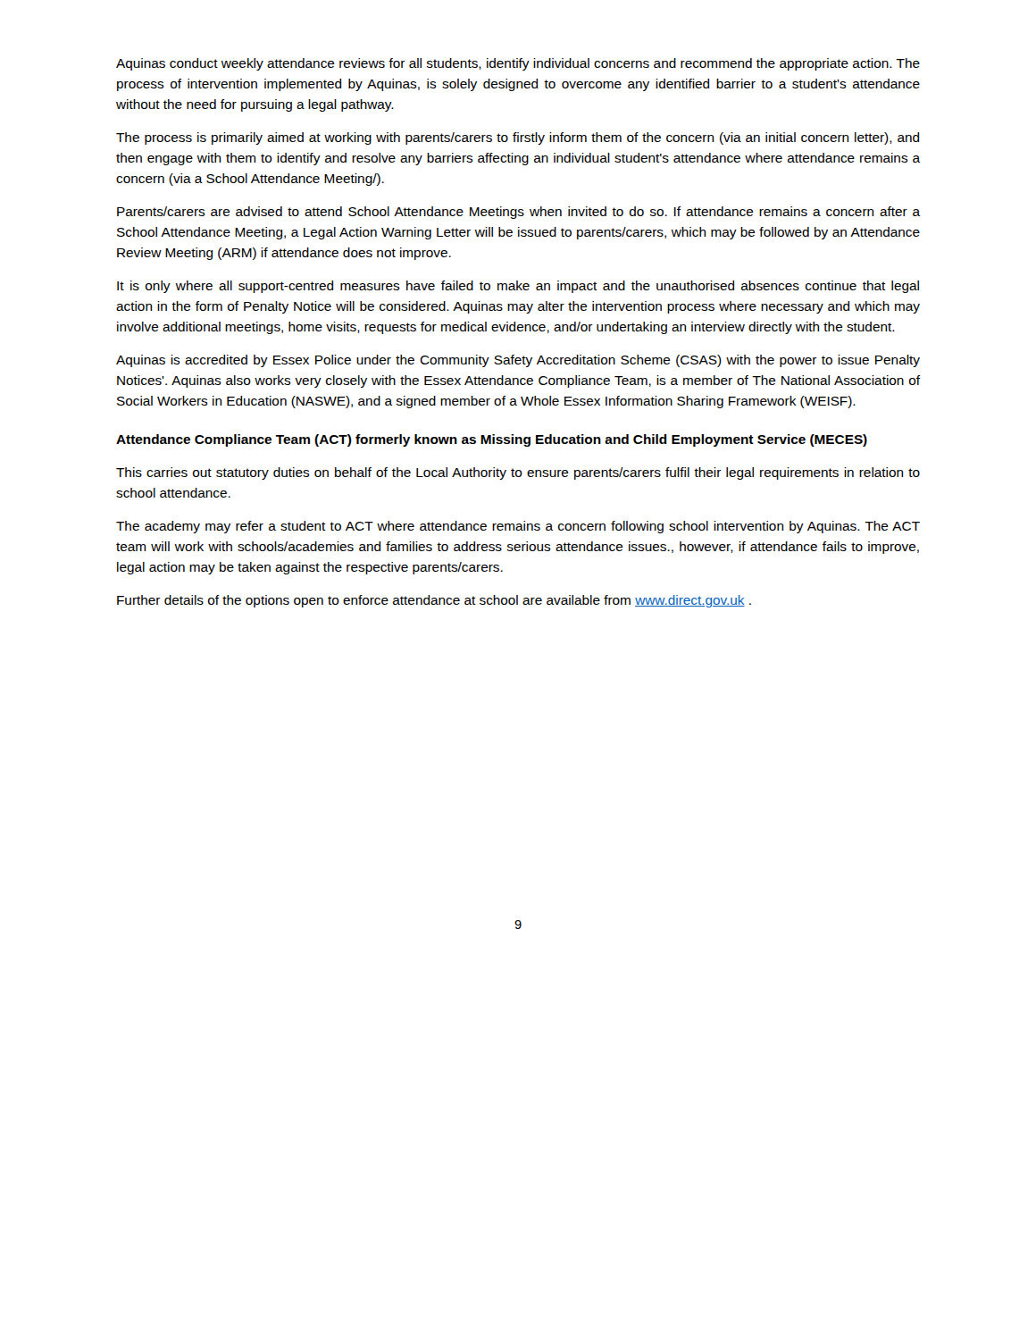Aquinas conduct weekly attendance reviews for all students, identify individual concerns and recommend the appropriate action. The process of intervention implemented by Aquinas, is solely designed to overcome any identified barrier to a student's attendance without the need for pursuing a legal pathway.
The process is primarily aimed at working with parents/carers to firstly inform them of the concern (via an initial concern letter), and then engage with them to identify and resolve any barriers affecting an individual student's attendance where attendance remains a concern (via a School Attendance Meeting/).
Parents/carers are advised to attend School Attendance Meetings when invited to do so. If attendance remains a concern after a School Attendance Meeting, a Legal Action Warning Letter will be issued to parents/carers, which may be followed by an Attendance Review Meeting (ARM) if attendance does not improve.
It is only where all support-centred measures have failed to make an impact and the unauthorised absences continue that legal action in the form of Penalty Notice will be considered. Aquinas may alter the intervention process where necessary and which may involve additional meetings, home visits, requests for medical evidence, and/or undertaking an interview directly with the student.
Aquinas is accredited by Essex Police under the Community Safety Accreditation Scheme (CSAS) with the power to issue Penalty Notices'. Aquinas also works very closely with the Essex Attendance Compliance Team, is a member of The National Association of Social Workers in Education (NASWE), and a signed member of a Whole Essex Information Sharing Framework (WEISF).
Attendance Compliance Team (ACT) formerly known as Missing Education and Child Employment Service (MECES)
This carries out statutory duties on behalf of the Local Authority to ensure parents/carers fulfil their legal requirements in relation to school attendance.
The academy may refer a student to ACT where attendance remains a concern following school intervention by Aquinas. The ACT team will work with schools/academies and families to address serious attendance issues., however, if attendance fails to improve, legal action may be taken against the respective parents/carers.
Further details of the options open to enforce attendance at school are available from www.direct.gov.uk .
9